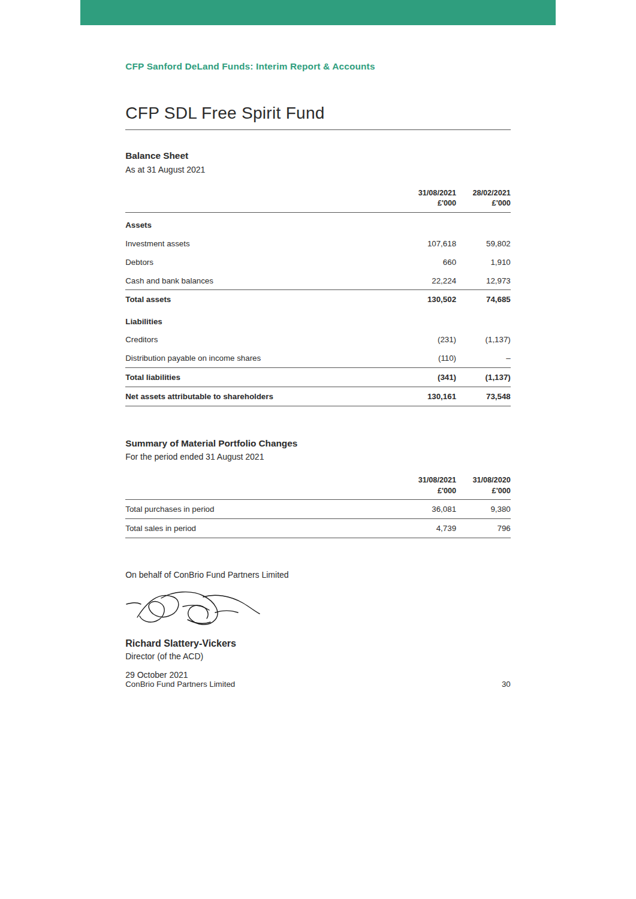CFP Sanford DeLand Funds: Interim Report & Accounts
CFP SDL Free Spirit Fund
Balance Sheet
As at 31 August 2021
| | 31/08/2021 £'000 | 28/02/2021 £'000 |
| --- | --- | --- |
| Assets | | |
| Investment assets | 107,618 | 59,802 |
| Debtors | 660 | 1,910 |
| Cash and bank balances | 22,224 | 12,973 |
| Total assets | 130,502 | 74,685 |
| Liabilities | | |
| Creditors | (231) | (1,137) |
| Distribution payable on income shares | (110) | – |
| Total liabilities | (341) | (1,137) |
| Net assets attributable to shareholders | 130,161 | 73,548 |
Summary of Material Portfolio Changes
For the period ended 31 August 2021
| | 31/08/2021 £'000 | 31/08/2020 £'000 |
| --- | --- | --- |
| Total purchases in period | 36,081 | 9,380 |
| Total sales in period | 4,739 | 796 |
On behalf of ConBrio Fund Partners Limited
Richard Slattery-Vickers
Director (of the ACD)
29 October 2021
ConBrio Fund Partners Limited
30